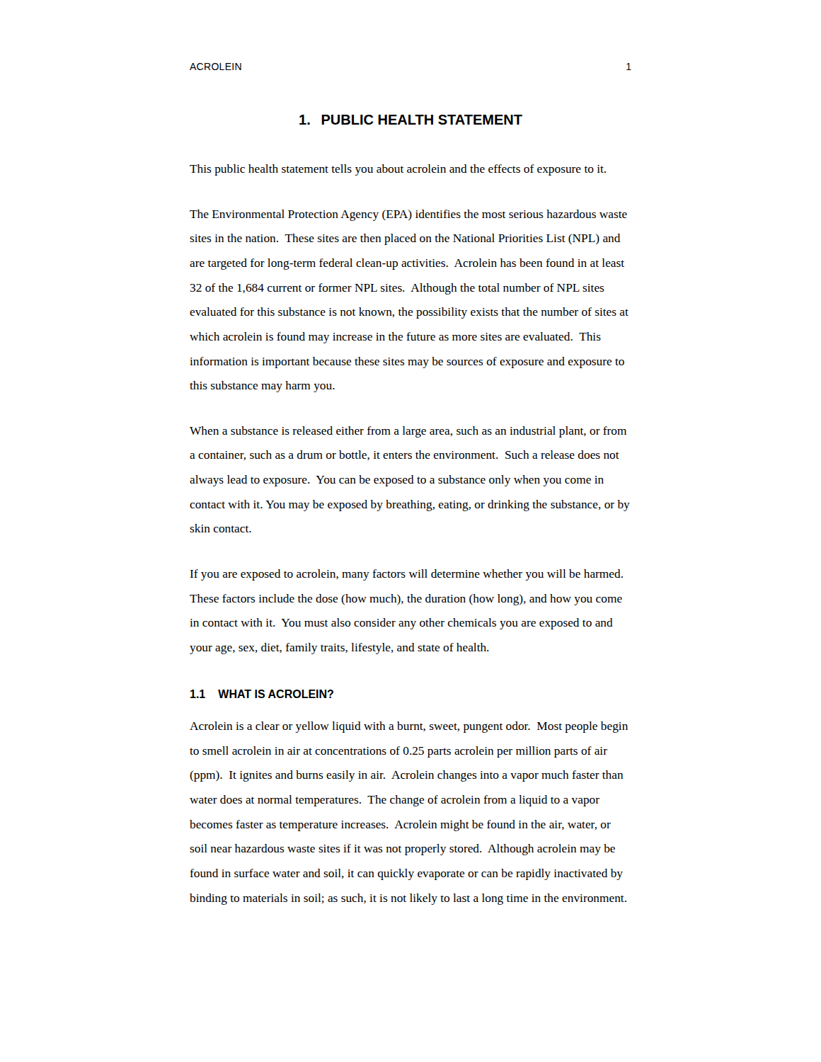ACROLEIN 1
1. PUBLIC HEALTH STATEMENT
This public health statement tells you about acrolein and the effects of exposure to it.
The Environmental Protection Agency (EPA) identifies the most serious hazardous waste sites in the nation. These sites are then placed on the National Priorities List (NPL) and are targeted for long-term federal clean-up activities. Acrolein has been found in at least 32 of the 1,684 current or former NPL sites. Although the total number of NPL sites evaluated for this substance is not known, the possibility exists that the number of sites at which acrolein is found may increase in the future as more sites are evaluated. This information is important because these sites may be sources of exposure and exposure to this substance may harm you.
When a substance is released either from a large area, such as an industrial plant, or from a container, such as a drum or bottle, it enters the environment. Such a release does not always lead to exposure. You can be exposed to a substance only when you come in contact with it. You may be exposed by breathing, eating, or drinking the substance, or by skin contact.
If you are exposed to acrolein, many factors will determine whether you will be harmed. These factors include the dose (how much), the duration (how long), and how you come in contact with it. You must also consider any other chemicals you are exposed to and your age, sex, diet, family traits, lifestyle, and state of health.
1.1 WHAT IS ACROLEIN?
Acrolein is a clear or yellow liquid with a burnt, sweet, pungent odor. Most people begin to smell acrolein in air at concentrations of 0.25 parts acrolein per million parts of air (ppm). It ignites and burns easily in air. Acrolein changes into a vapor much faster than water does at normal temperatures. The change of acrolein from a liquid to a vapor becomes faster as temperature increases. Acrolein might be found in the air, water, or soil near hazardous waste sites if it was not properly stored. Although acrolein may be found in surface water and soil, it can quickly evaporate or can be rapidly inactivated by binding to materials in soil; as such, it is not likely to last a long time in the environment.